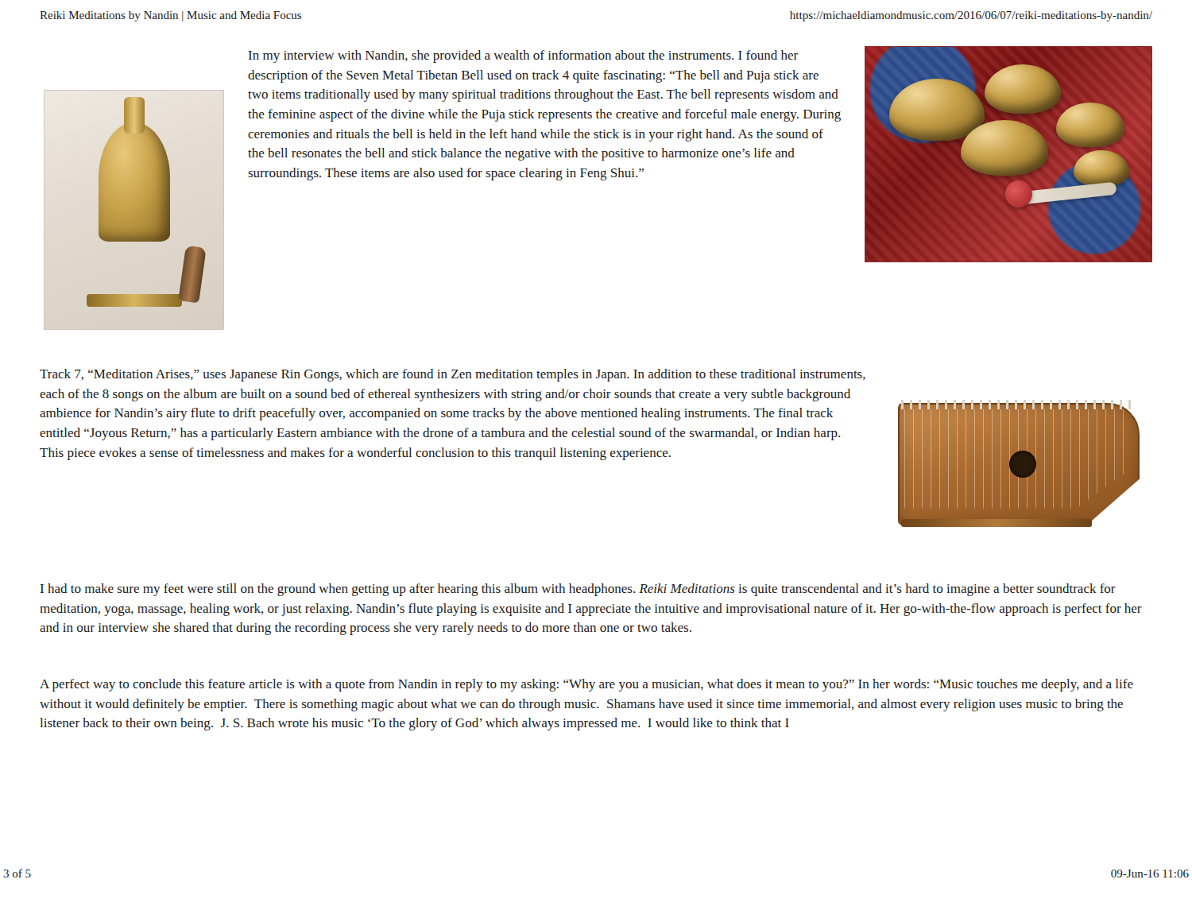Reiki Meditations by Nandin | Music and Media Focus
https://michaeldiamondmusic.com/2016/06/07/reiki-meditations-by-nandin/
In my interview with Nandin, she provided a wealth of information about the instruments. I found her description of the Seven Metal Tibetan Bell used on track 4 quite fascinating: “The bell and Puja stick are two items traditionally used by many spiritual traditions throughout the East. The bell represents wisdom and the feminine aspect of the divine while the Puja stick represents the creative and forceful male energy. During ceremonies and rituals the bell is held in the left hand while the stick is in your right hand. As the sound of the bell resonates the bell and stick balance the negative with the positive to harmonize one’s life and surroundings. These items are also used for space clearing in Feng Shui.”
Track 7, “Meditation Arises,” uses Japanese Rin Gongs, which are found in Zen meditation temples in Japan. In addition to these traditional instruments, each of the 8 songs on the album are built on a sound bed of ethereal synthesizers with string and/or choir sounds that create a very subtle background ambience for Nandin’s airy flute to drift peacefully over, accompanied on some tracks by the above mentioned healing instruments. The final track entitled “Joyous Return,” has a particularly Eastern ambiance with the drone of a tambura and the celestial sound of the swarmandal, or Indian harp. This piece evokes a sense of timelessness and makes for a wonderful conclusion to this tranquil listening experience.
I had to make sure my feet were still on the ground when getting up after hearing this album with headphones. Reiki Meditations is quite transcendental and it’s hard to imagine a better soundtrack for meditation, yoga, massage, healing work, or just relaxing. Nandin’s flute playing is exquisite and I appreciate the intuitive and improvisational nature of it. Her go-with-the-flow approach is perfect for her and in our interview she shared that during the recording process she very rarely needs to do more than one or two takes.
A perfect way to conclude this feature article is with a quote from Nandin in reply to my asking: “Why are you a musician, what does it mean to you?” In her words: “Music touches me deeply, and a life without it would definitely be emptier. There is something magic about what we can do through music. Shamans have used it since time immemorial, and almost every religion uses music to bring the listener back to their own being. J. S. Bach wrote his music ‘To the glory of God’ which always impressed me. I would like to think that I
3 of 5
09-Jun-16 11:06